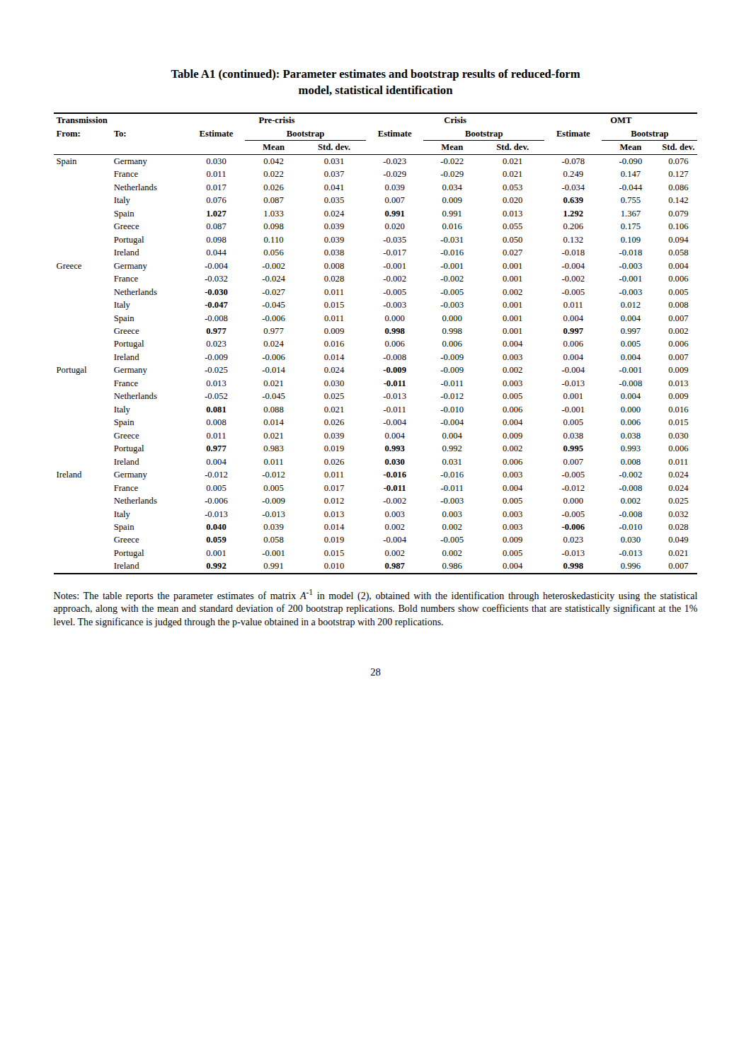Table A1 (continued): Parameter estimates and bootstrap results of reduced-form
model, statistical identification
| Transmission | Pre-crisis | Crisis | OMT |
| --- | --- | --- | --- |
| From: | To: | Estimate | Bootstrap | Estimate | Bootstrap | Estimate | Bootstrap |
| | | | Mean | Std. dev. | | Mean | Std. dev. | | Mean | Std. dev. |
| Spain | Germany | 0.030 | 0.042 | 0.031 | -0.023 | -0.022 | 0.021 | -0.078 | -0.090 | 0.076 |
| | France | 0.011 | 0.022 | 0.037 | -0.029 | -0.029 | 0.021 | 0.249 | 0.147 | 0.127 |
| | Netherlands | 0.017 | 0.026 | 0.041 | 0.039 | 0.034 | 0.053 | -0.034 | -0.044 | 0.086 |
| | Italy | 0.076 | 0.087 | 0.035 | 0.007 | 0.009 | 0.020 | 0.639 | 0.755 | 0.142 |
| | Spain | 1.027 | 1.033 | 0.024 | 0.991 | 0.991 | 0.013 | 1.292 | 1.367 | 0.079 |
| | Greece | 0.087 | 0.098 | 0.039 | 0.020 | 0.016 | 0.055 | 0.206 | 0.175 | 0.106 |
| | Portugal | 0.098 | 0.110 | 0.039 | -0.035 | -0.031 | 0.050 | 0.132 | 0.109 | 0.094 |
| | Ireland | 0.044 | 0.056 | 0.038 | -0.017 | -0.016 | 0.027 | -0.018 | -0.018 | 0.058 |
| Greece | Germany | -0.004 | -0.002 | 0.008 | -0.001 | -0.001 | 0.001 | -0.004 | -0.003 | 0.004 |
| | France | -0.032 | -0.024 | 0.028 | -0.002 | -0.002 | 0.001 | -0.002 | -0.001 | 0.006 |
| | Netherlands | -0.030 | -0.027 | 0.011 | -0.005 | -0.005 | 0.002 | -0.005 | -0.003 | 0.005 |
| | Italy | -0.047 | -0.045 | 0.015 | -0.003 | -0.003 | 0.001 | 0.011 | 0.012 | 0.008 |
| | Spain | -0.008 | -0.006 | 0.011 | 0.000 | 0.000 | 0.001 | 0.004 | 0.004 | 0.007 |
| | Greece | 0.977 | 0.977 | 0.009 | 0.998 | 0.998 | 0.001 | 0.997 | 0.997 | 0.002 |
| | Portugal | 0.023 | 0.024 | 0.016 | 0.006 | 0.006 | 0.004 | 0.006 | 0.005 | 0.006 |
| | Ireland | -0.009 | -0.006 | 0.014 | -0.008 | -0.009 | 0.003 | 0.004 | 0.004 | 0.007 |
| Portugal | Germany | -0.025 | -0.014 | 0.024 | -0.009 | -0.009 | 0.002 | -0.004 | -0.001 | 0.009 |
| | France | 0.013 | 0.021 | 0.030 | -0.011 | -0.011 | 0.003 | -0.013 | -0.008 | 0.013 |
| | Netherlands | -0.052 | -0.045 | 0.025 | -0.013 | -0.012 | 0.005 | 0.001 | 0.004 | 0.009 |
| | Italy | 0.081 | 0.088 | 0.021 | -0.011 | -0.010 | 0.006 | -0.001 | 0.000 | 0.016 |
| | Spain | 0.008 | 0.014 | 0.026 | -0.004 | -0.004 | 0.004 | 0.005 | 0.006 | 0.015 |
| | Greece | 0.011 | 0.021 | 0.039 | 0.004 | 0.004 | 0.009 | 0.038 | 0.038 | 0.030 |
| | Portugal | 0.977 | 0.983 | 0.019 | 0.993 | 0.992 | 0.002 | 0.995 | 0.993 | 0.006 |
| | Ireland | 0.004 | 0.011 | 0.026 | 0.030 | 0.031 | 0.006 | 0.007 | 0.008 | 0.011 |
| Ireland | Germany | -0.012 | -0.012 | 0.011 | -0.016 | -0.016 | 0.003 | -0.005 | -0.002 | 0.024 |
| | France | 0.005 | 0.005 | 0.017 | -0.011 | -0.011 | 0.004 | -0.012 | -0.008 | 0.024 |
| | Netherlands | -0.006 | -0.009 | 0.012 | -0.002 | -0.003 | 0.005 | 0.000 | 0.002 | 0.025 |
| | Italy | -0.013 | -0.013 | 0.013 | 0.003 | 0.003 | 0.003 | -0.005 | -0.008 | 0.032 |
| | Spain | 0.040 | 0.039 | 0.014 | 0.002 | 0.002 | 0.003 | -0.006 | -0.010 | 0.028 |
| | Greece | 0.059 | 0.058 | 0.019 | -0.004 | -0.005 | 0.009 | 0.023 | 0.030 | 0.049 |
| | Portugal | 0.001 | -0.001 | 0.015 | 0.002 | 0.002 | 0.005 | -0.013 | -0.013 | 0.021 |
| | Ireland | 0.992 | 0.991 | 0.010 | 0.987 | 0.986 | 0.004 | 0.998 | 0.996 | 0.007 |
Notes: The table reports the parameter estimates of matrix A-1 in model (2), obtained with the identification through heteroskedasticity using the statistical approach, along with the mean and standard deviation of 200 bootstrap replications. Bold numbers show coefficients that are statistically significant at the 1% level. The significance is judged through the p-value obtained in a bootstrap with 200 replications.
28